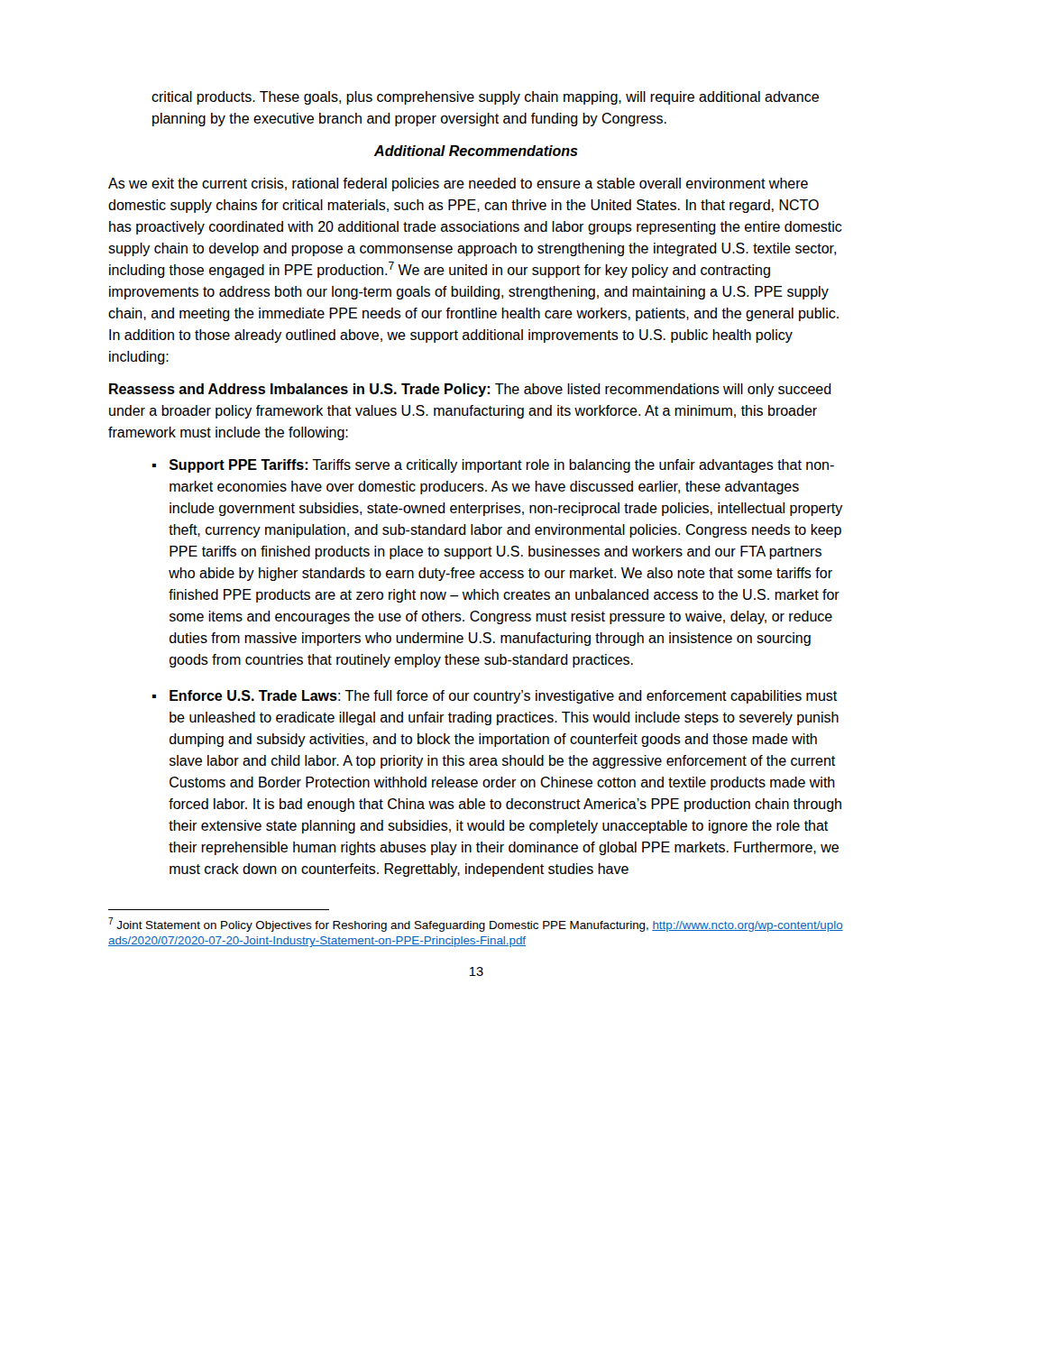critical products. These goals, plus comprehensive supply chain mapping, will require additional advance planning by the executive branch and proper oversight and funding by Congress.
Additional Recommendations
As we exit the current crisis, rational federal policies are needed to ensure a stable overall environment where domestic supply chains for critical materials, such as PPE, can thrive in the United States. In that regard, NCTO has proactively coordinated with 20 additional trade associations and labor groups representing the entire domestic supply chain to develop and propose a commonsense approach to strengthening the integrated U.S. textile sector, including those engaged in PPE production.7 We are united in our support for key policy and contracting improvements to address both our long-term goals of building, strengthening, and maintaining a U.S. PPE supply chain, and meeting the immediate PPE needs of our frontline health care workers, patients, and the general public. In addition to those already outlined above, we support additional improvements to U.S. public health policy including:
Reassess and Address Imbalances in U.S. Trade Policy: The above listed recommendations will only succeed under a broader policy framework that values U.S. manufacturing and its workforce. At a minimum, this broader framework must include the following:
Support PPE Tariffs: Tariffs serve a critically important role in balancing the unfair advantages that non-market economies have over domestic producers. As we have discussed earlier, these advantages include government subsidies, state-owned enterprises, non-reciprocal trade policies, intellectual property theft, currency manipulation, and sub-standard labor and environmental policies. Congress needs to keep PPE tariffs on finished products in place to support U.S. businesses and workers and our FTA partners who abide by higher standards to earn duty-free access to our market. We also note that some tariffs for finished PPE products are at zero right now – which creates an unbalanced access to the U.S. market for some items and encourages the use of others. Congress must resist pressure to waive, delay, or reduce duties from massive importers who undermine U.S. manufacturing through an insistence on sourcing goods from countries that routinely employ these sub-standard practices.
Enforce U.S. Trade Laws: The full force of our country’s investigative and enforcement capabilities must be unleashed to eradicate illegal and unfair trading practices. This would include steps to severely punish dumping and subsidy activities, and to block the importation of counterfeit goods and those made with slave labor and child labor. A top priority in this area should be the aggressive enforcement of the current Customs and Border Protection withhold release order on Chinese cotton and textile products made with forced labor. It is bad enough that China was able to deconstruct America’s PPE production chain through their extensive state planning and subsidies, it would be completely unacceptable to ignore the role that their reprehensible human rights abuses play in their dominance of global PPE markets. Furthermore, we must crack down on counterfeits. Regrettably, independent studies have
7 Joint Statement on Policy Objectives for Reshoring and Safeguarding Domestic PPE Manufacturing, http://www.ncto.org/wp-content/uploads/2020/07/2020-07-20-Joint-Industry-Statement-on-PPE-Principles-Final.pdf
13